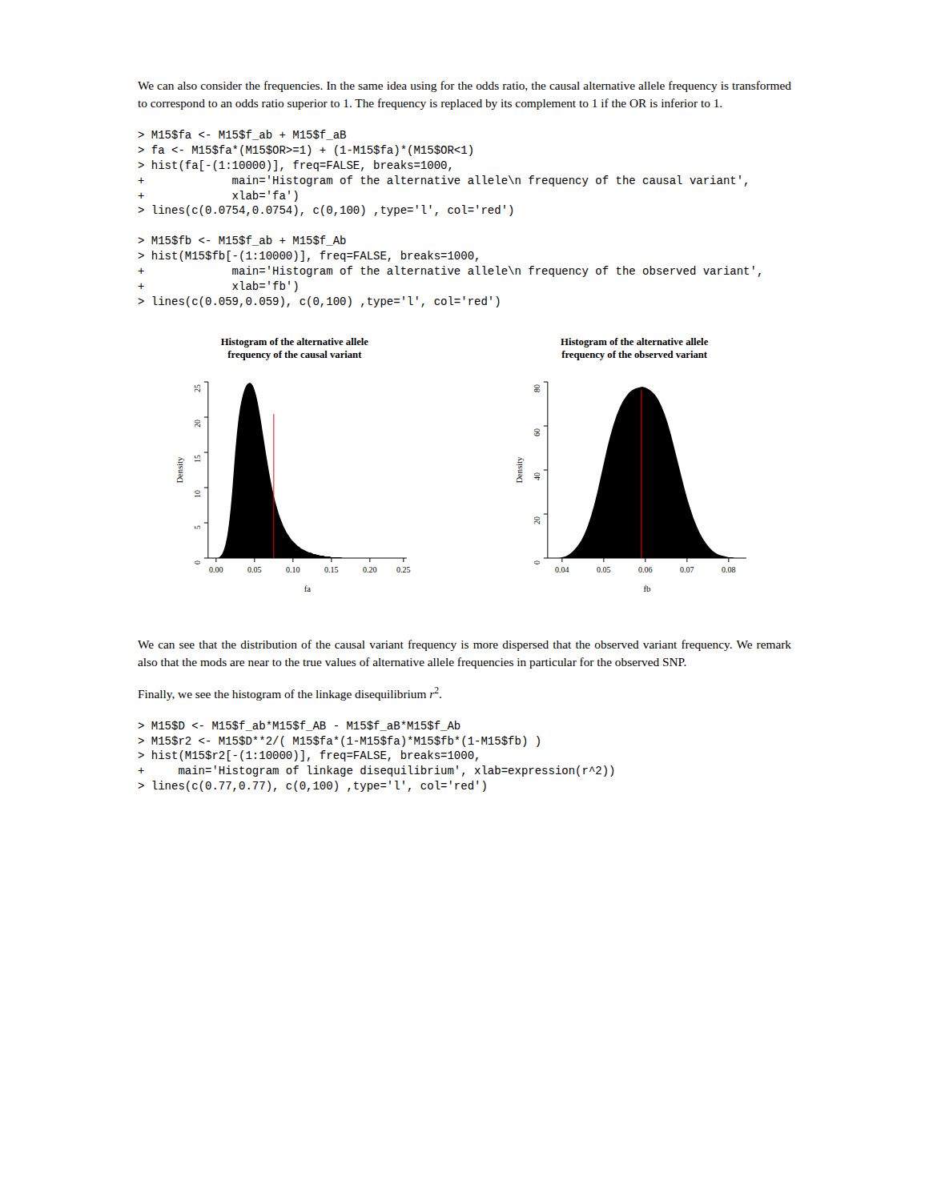We can also consider the frequencies. In the same idea using for the odds ratio, the causal alternative allele frequency is transformed to correspond to an odds ratio superior to 1. The frequency is replaced by its complement to 1 if the OR is inferior to 1.
> M15$fa <- M15$f_ab + M15$f_aB
> fa <- M15$fa*(M15$OR>=1) + (1-M15$fa)*(M15$OR<1)
> hist(fa[-(1:10000)], freq=FALSE, breaks=1000,
+             main='Histogram of the alternative allele\n frequency of the causal variant',
+             xlab='fa')
> lines(c(0.0754,0.0754), c(0,100) ,type='l', col='red')

> M15$fb <- M15$f_ab + M15$f_Ab
> hist(M15$fb[-(1:10000)], freq=FALSE, breaks=1000,
+             main='Histogram of the alternative allele\n frequency of the observed variant',
+             xlab='fb')
> lines(c(0.059,0.059), c(0,100) ,type='l', col='red')
Histogram of the alternative allele
frequency of the causal variant
0 5 10 15 20 25 Density 0.00 0.05 0.10 0.15 0.20 0.25 fa
Histogram of the alternative allele
frequency of the observed variant
0 20 40 60 80 Density 0.04 0.05 0.06 0.07 0.08 fb
We can see that the distribution of the causal variant frequency is more dispersed that the observed variant frequency. We remark also that the mods are near to the true values of alternative allele frequencies in particular for the observed SNP.
Finally, we see the histogram of the linkage disequilibrium r2.
> M15$D <- M15$f_ab*M15$f_AB - M15$f_aB*M15$f_Ab
> M15$r2 <- M15$D**2/( M15$fa*(1-M15$fa)*M15$fb*(1-M15$fb) )
> hist(M15$r2[-(1:10000)], freq=FALSE, breaks=1000,
+     main='Histogram of linkage disequilibrium', xlab=expression(r^2))
> lines(c(0.77,0.77), c(0,100) ,type='l', col='red')